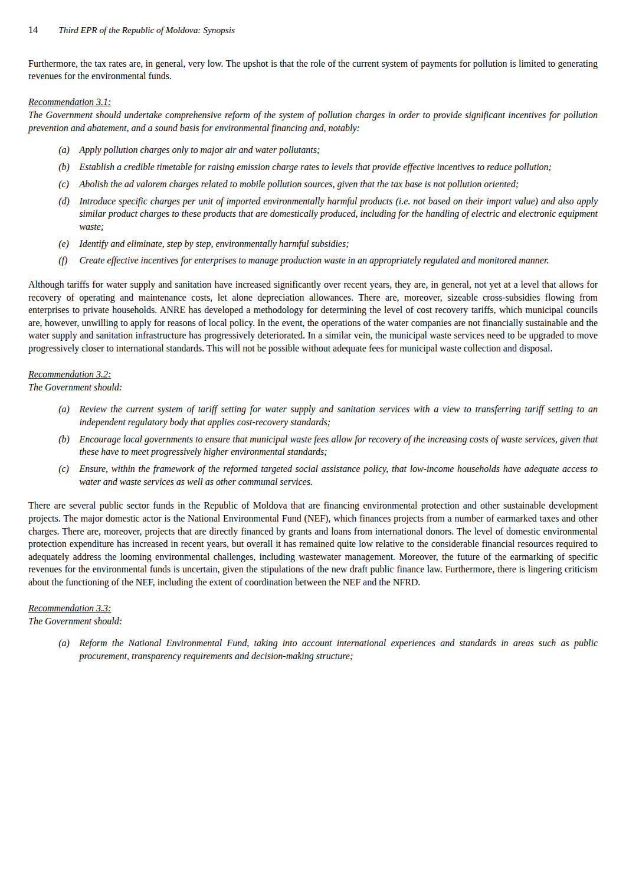14
Third EPR of the Republic of Moldova: Synopsis
Furthermore, the tax rates are, in general, very low. The upshot is that the role of the current system of payments for pollution is limited to generating revenues for the environmental funds.
Recommendation 3.1:
The Government should undertake comprehensive reform of the system of pollution charges in order to provide significant incentives for pollution prevention and abatement, and a sound basis for environmental financing and, notably:
(a) Apply pollution charges only to major air and water pollutants;
(b) Establish a credible timetable for raising emission charge rates to levels that provide effective incentives to reduce pollution;
(c) Abolish the ad valorem charges related to mobile pollution sources, given that the tax base is not pollution oriented;
(d) Introduce specific charges per unit of imported environmentally harmful products (i.e. not based on their import value) and also apply similar product charges to these products that are domestically produced, including for the handling of electric and electronic equipment waste;
(e) Identify and eliminate, step by step, environmentally harmful subsidies;
(f) Create effective incentives for enterprises to manage production waste in an appropriately regulated and monitored manner.
Although tariffs for water supply and sanitation have increased significantly over recent years, they are, in general, not yet at a level that allows for recovery of operating and maintenance costs, let alone depreciation allowances. There are, moreover, sizeable cross-subsidies flowing from enterprises to private households. ANRE has developed a methodology for determining the level of cost recovery tariffs, which municipal councils are, however, unwilling to apply for reasons of local policy. In the event, the operations of the water companies are not financially sustainable and the water supply and sanitation infrastructure has progressively deteriorated. In a similar vein, the municipal waste services need to be upgraded to move progressively closer to international standards. This will not be possible without adequate fees for municipal waste collection and disposal.
Recommendation 3.2:
The Government should:
(a) Review the current system of tariff setting for water supply and sanitation services with a view to transferring tariff setting to an independent regulatory body that applies cost-recovery standards;
(b) Encourage local governments to ensure that municipal waste fees allow for recovery of the increasing costs of waste services, given that these have to meet progressively higher environmental standards;
(c) Ensure, within the framework of the reformed targeted social assistance policy, that low-income households have adequate access to water and waste services as well as other communal services.
There are several public sector funds in the Republic of Moldova that are financing environmental protection and other sustainable development projects. The major domestic actor is the National Environmental Fund (NEF), which finances projects from a number of earmarked taxes and other charges. There are, moreover, projects that are directly financed by grants and loans from international donors. The level of domestic environmental protection expenditure has increased in recent years, but overall it has remained quite low relative to the considerable financial resources required to adequately address the looming environmental challenges, including wastewater management. Moreover, the future of the earmarking of specific revenues for the environmental funds is uncertain, given the stipulations of the new draft public finance law. Furthermore, there is lingering criticism about the functioning of the NEF, including the extent of coordination between the NEF and the NFRD.
Recommendation 3.3:
The Government should:
(a) Reform the National Environmental Fund, taking into account international experiences and standards in areas such as public procurement, transparency requirements and decision-making structure;